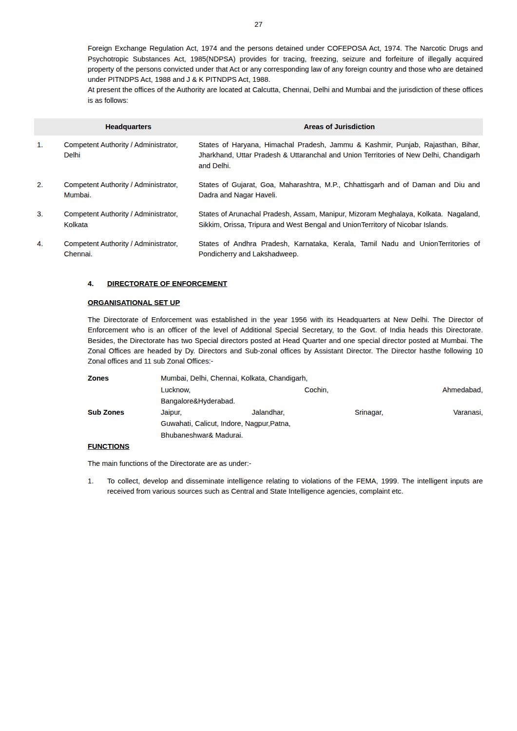27
Foreign Exchange Regulation Act, 1974 and the persons detained under COFEPOSA Act, 1974. The Narcotic Drugs and Psychotropic Substances Act, 1985(NDPSA) provides for tracing, freezing, seizure and forfeiture of illegally acquired property of the persons convicted under that Act or any corresponding law of any foreign country and those who are detained under PITNDPS Act, 1988 and J & K PITNDPS Act, 1988.
At present the offices of the Authority are located at Calcutta, Chennai, Delhi and Mumbai and the jurisdiction of these offices is as follows:
| | Headquarters | Areas of Jurisdiction |
| --- | --- | --- |
| 1. | Competent Authority / Administrator, Delhi | States of Haryana, Himachal Pradesh, Jammu & Kashmir, Punjab, Rajasthan, Bihar, Jharkhand, Uttar Pradesh & Uttaranchal and Union Territories of New Delhi, Chandigarh and Delhi. |
| 2. | Competent Authority / Administrator, Mumbai. | States of Gujarat, Goa, Maharashtra, M.P., Chhattisgarh and of Daman and Diu and Dadra and Nagar Haveli. |
| 3. | Competent Authority / Administrator, Kolkata | States of Arunachal Pradesh, Assam, Manipur, Mizoram Meghalaya, Kolkata. Nagaland, Sikkim, Orissa, Tripura and West Bengal and UnionTerritory of Nicobar Islands. |
| 4. | Competent Authority / Administrator, Chennai. | States of Andhra Pradesh, Karnataka, Kerala, Tamil Nadu and UnionTerritories of Pondicherry and Lakshadweep. |
4.
DIRECTORATE OF ENFORCEMENT
ORGANISATIONAL SET UP
The Directorate of Enforcement was established in the year 1956 with its Headquarters at New Delhi. The Director of Enforcement who is an officer of the level of Additional Special Secretary, to the Govt. of India heads this Directorate. Besides, the Directorate has two Special directors posted at Head Quarter and one special director posted at Mumbai. The Zonal Offices are headed by Dy. Directors and Sub-zonal offices by Assistant Director. The Director hasthe following 10 Zonal offices and 11 sub Zonal Offices:-
| Zones | Mumbai, Delhi, Chennai, Kolkata, Chandigarh, |
| | Lucknow, Cochin, Ahmedabad, |
| | Bangalore&Hyderabad. |
| Sub Zones | Jaipur, Jalandhar, Srinagar, Varanasi, |
| | Guwahati, Calicut, Indore, Nagpur,Patna, |
| | Bhubaneshwar& Madurai. |
FUNCTIONS
The main functions of the Directorate are as under:-
1. To collect, develop and disseminate intelligence relating to violations of the FEMA, 1999. The intelligent inputs are received from various sources such as Central and State Intelligence agencies, complaint etc.